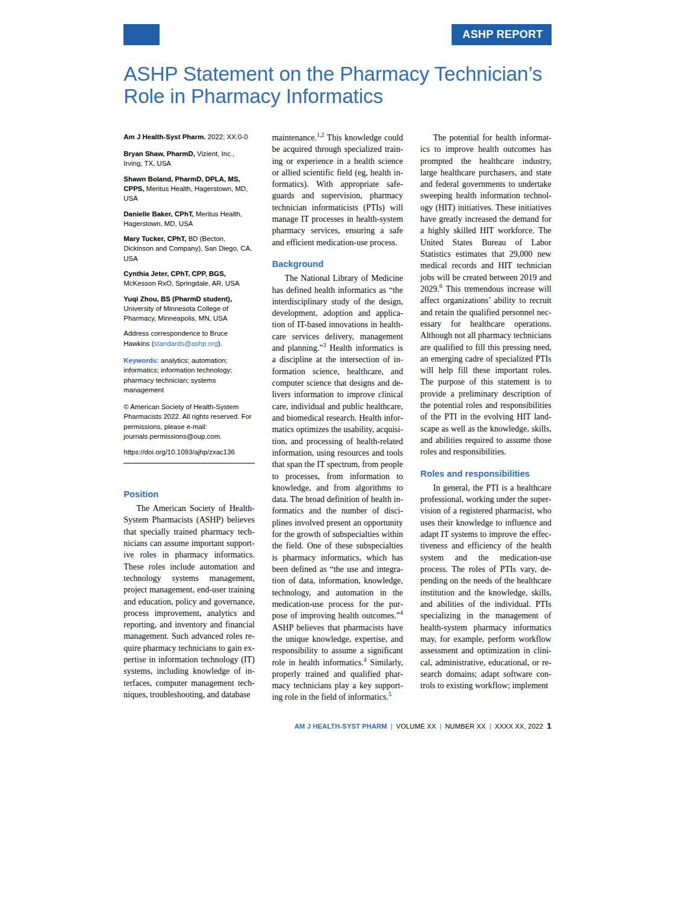ASHP REPORT
ASHP Statement on the Pharmacy Technician’s Role in Pharmacy Informatics
Am J Health-Syst Pharm. 2022; XX:0-0
Bryan Shaw, PharmD, Vizient, Inc., Irving, TX, USA
Shawn Boland, PharmD, DPLA, MS, CPPS, Meritus Health, Hagerstown, MD, USA
Danielle Baker, CPhT, Meritus Health, Hagerstown, MD, USA
Mary Tucker, CPhT, BD (Becton, Dickinson and Company), San Diego, CA, USA
Cynthia Jeter, CPhT, CPP, BGS, McKesson RxO, Springdale, AR, USA
Yuqi Zhou, BS (PharmD student), University of Minnesota College of Pharmacy, Minneapolis, MN, USA
Address correspondence to Bruce Hawkins (standards@ashp.org).
Keywords: analytics; automation; informatics; information technology; pharmacy technician; systems management
© American Society of Health-System Pharmacists 2022. All rights reserved. For permissions, please e-mail: journals.permissions@oup.com.
https://doi.org/10.1093/ajhp/zxac136
Position
The American Society of Health-System Pharmacists (ASHP) believes that specially trained pharmacy technicians can assume important supportive roles in pharmacy informatics. These roles include automation and technology systems management, project management, end-user training and education, policy and governance, process improvement, analytics and reporting, and inventory and financial management. Such advanced roles require pharmacy technicians to gain expertise in information technology (IT) systems, including knowledge of interfaces, computer management techniques, troubleshooting, and database
maintenance.1,2 This knowledge could be acquired through specialized training or experience in a health science or allied scientific field (eg, health informatics). With appropriate safeguards and supervision, pharmacy technician informaticists (PTIs) will manage IT processes in health-system pharmacy services, ensuring a safe and efficient medication-use process.
Background
The National Library of Medicine has defined health informatics as “the interdisciplinary study of the design, development, adoption and application of IT-based innovations in healthcare services delivery, management and planning.”3 Health informatics is a discipline at the intersection of information science, healthcare, and computer science that designs and delivers information to improve clinical care, individual and public healthcare, and biomedical research. Health informatics optimizes the usability, acquisition, and processing of health-related information, using resources and tools that span the IT spectrum, from people to processes, from information to knowledge, and from algorithms to data. The broad definition of health informatics and the number of disciplines involved present an opportunity for the growth of subspecialties within the field. One of these subspecialties is pharmacy informatics, which has been defined as “the use and integration of data, information, knowledge, technology, and automation in the medication-use process for the purpose of improving health outcomes.”4 ASHP believes that pharmacists have the unique knowledge, expertise, and responsibility to assume a significant role in health informatics.4 Similarly, properly trained and qualified pharmacy technicians play a key supporting role in the field of informatics.5
The potential for health informatics to improve health outcomes has prompted the healthcare industry, large healthcare purchasers, and state and federal governments to undertake sweeping health information technology (HIT) initiatives. These initiatives have greatly increased the demand for a highly skilled HIT workforce. The United States Bureau of Labor Statistics estimates that 29,000 new medical records and HIT technician jobs will be created between 2019 and 2029.6 This tremendous increase will affect organizations’ ability to recruit and retain the qualified personnel necessary for healthcare operations. Although not all pharmacy technicians are qualified to fill this pressing need, an emerging cadre of specialized PTIs will help fill these important roles. The purpose of this statement is to provide a preliminary description of the potential roles and responsibilities of the PTI in the evolving HIT landscape as well as the knowledge, skills, and abilities required to assume those roles and responsibilities.
Roles and responsibilities
In general, the PTI is a healthcare professional, working under the supervision of a registered pharmacist, who uses their knowledge to influence and adapt IT systems to improve the effectiveness and efficiency of the health system and the medication-use process. The roles of PTIs vary, depending on the needs of the healthcare institution and the knowledge, skills, and abilities of the individual. PTIs specializing in the management of health-system pharmacy informatics may, for example, perform workflow assessment and optimization in clinical, administrative, educational, or research domains; adapt software controls to existing workflow; implement
AM J HEALTH-SYST PHARM | VOLUME XX | NUMBER XX | XXXX XX, 2022 1